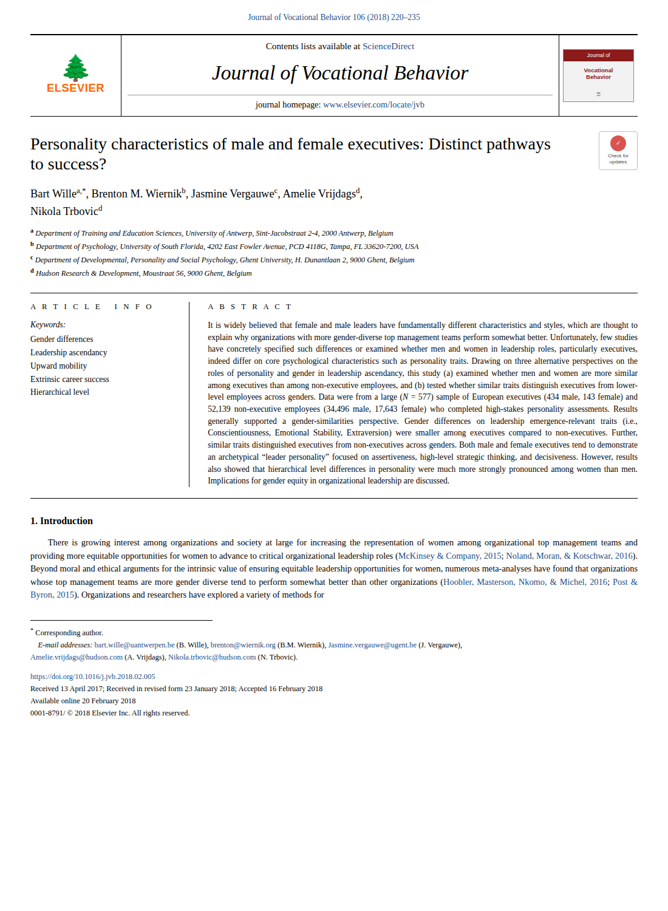Journal of Vocational Behavior 106 (2018) 220–235
🌲
ELSEVIER
Contents lists available at ScienceDirect
Journal of Vocational Behavior
journal homepage: www.elsevier.com/locate/jvb
Journal of
Vocational
Behavior
☰
✓
Check for
updates
Personality characteristics of male and female executives: Distinct pathways to success?
Bart Willea,*, Brenton M. Wiernikb, Jasmine Vergauwec, Amelie Vrijdagsd,
Nikola Trbovicd
a Department of Training and Education Sciences, University of Antwerp, Sint-Jacobstraat 2-4, 2000 Antwerp, Belgium
b Department of Psychology, University of South Florida, 4202 East Fowler Avenue, PCD 4118G, Tampa, FL 33620-7200, USA
c Department of Developmental, Personality and Social Psychology, Ghent University, H. Dunantlaan 2, 9000 Ghent, Belgium
d Hudson Research & Development, Moustraat 56, 9000 Ghent, Belgium
A R T I C L E I N F O
Keywords:
Gender differences
Leadership ascendancy
Upward mobility
Extrinsic career success
Hierarchical level
A B S T R A C T
It is widely believed that female and male leaders have fundamentally different characteristics and styles, which are thought to explain why organizations with more gender-diverse top management teams perform somewhat better. Unfortunately, few studies have concretely specified such differences or examined whether men and women in leadership roles, particularly executives, indeed differ on core psychological characteristics such as personality traits. Drawing on three alternative perspectives on the roles of personality and gender in leadership ascendancy, this study (a) examined whether men and women are more similar among executives than among non-executive employees, and (b) tested whether similar traits distinguish executives from lower-level employees across genders. Data were from a large (N = 577) sample of European executives (434 male, 143 female) and 52,139 non-executive employees (34,496 male, 17,643 female) who completed high-stakes personality assessments. Results generally supported a gender-similarities perspective. Gender differences on leadership emergence-relevant traits (i.e., Conscientiousness, Emotional Stability, Extraversion) were smaller among executives compared to non-executives. Further, similar traits distinguished executives from non-executives across genders. Both male and female executives tend to demonstrate an archetypical “leader personality” focused on assertiveness, high-level strategic thinking, and decisiveness. However, results also showed that hierarchical level differences in personality were much more strongly pronounced among women than men. Implications for gender equity in organizational leadership are discussed.
1. Introduction
There is growing interest among organizations and society at large for increasing the representation of women among organizational top management teams and providing more equitable opportunities for women to advance to critical organizational leadership roles (McKinsey & Company, 2015; Noland, Moran, & Kotschwar, 2016). Beyond moral and ethical arguments for the intrinsic value of ensuring equitable leadership opportunities for women, numerous meta-analyses have found that organizations whose top management teams are more gender diverse tend to perform somewhat better than other organizations (Hoobler, Masterson, Nkomo, & Michel, 2016; Post & Byron, 2015). Organizations and researchers have explored a variety of methods for
* Corresponding author.
E-mail addresses: bart.wille@uantwerpen.be (B. Wille), brenton@wiernik.org (B.M. Wiernik), Jasmine.vergauwe@ugent.be (J. Vergauwe),
Amelie.vrijdags@hudson.com (A. Vrijdags), Nikola.trbovic@hudson.com (N. Trbovic).
https://doi.org/10.1016/j.jvb.2018.02.005
Received 13 April 2017; Received in revised form 23 January 2018; Accepted 16 February 2018
Available online 20 February 2018
0001-8791/ © 2018 Elsevier Inc. All rights reserved.